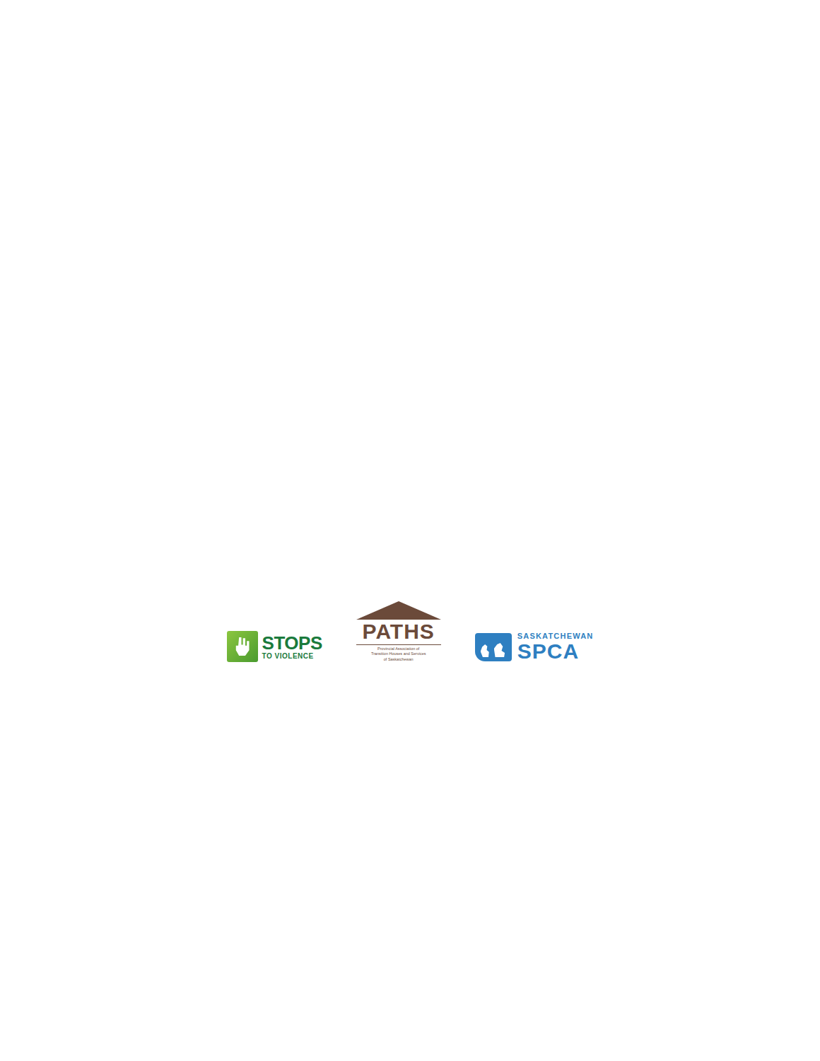STOPS TO VIOLENCE
PATHS
Provincial Association of
Transition Houses and Services
of Saskatchewan
SASKATCHEWAN SPCA